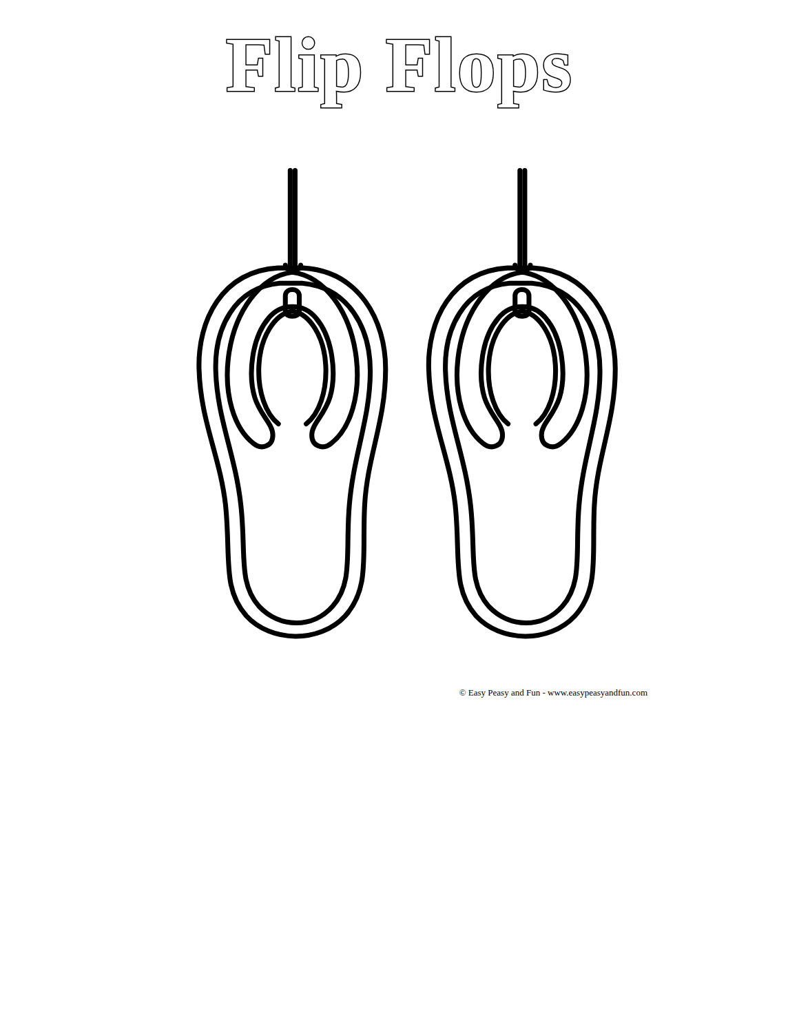Flip Flops
© Easy Peasy and Fun - www.easypeasyandfun.com